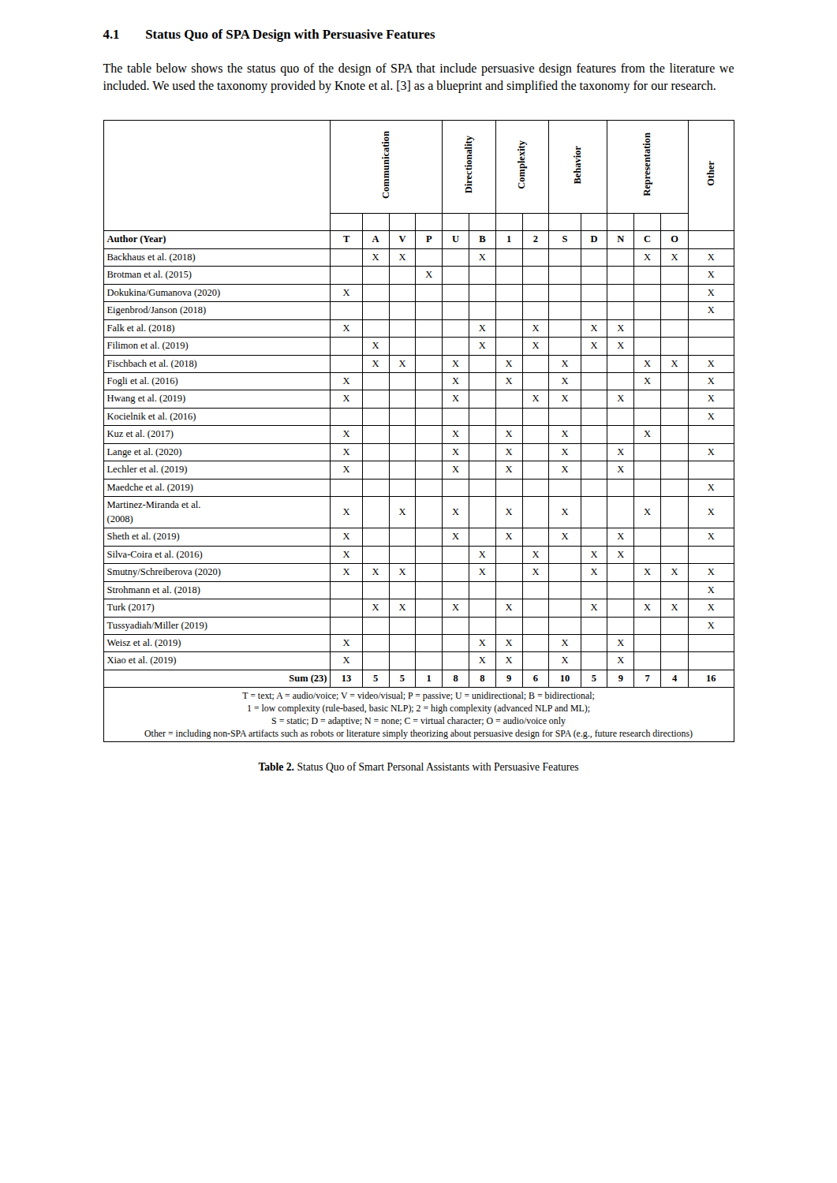4.1 Status Quo of SPA Design with Persuasive Features
The table below shows the status quo of the design of SPA that include persuasive design features from the literature we included. We used the taxonomy provided by Knote et al. [3] as a blueprint and simplified the taxonomy for our research.
| | Communication | Directionality | Complexity | Behavior | Representation | Other |
| --- | --- | --- | --- | --- | --- | --- |
| Author (Year) | T | A | V | P | U | B | 1 | 2 | S | D | N | C | O | |
| Backhaus et al. (2018) | | X | X | | | X | | | | | | X | X | X |
| Brotman et al. (2015) | | | | X | | | | | | | | | | X |
| Dokukina/Gumanova (2020) | X | | | | | | | | | | | | | X |
| Eigenbrod/Janson (2018) | | | | | | | | | | | | | | X |
| Falk et al. (2018) | X | | | | | X | | X | | X | X | | | |
| Filimon et al. (2019) | | X | | | | X | | X | | X | X | | | |
| Fischbach et al. (2018) | | X | X | | X | | X | | X | | | X | X | X |
| Fogli et al. (2016) | X | | | | X | | X | | X | | | X | | X |
| Hwang et al. (2019) | X | | | | X | | | X | X | | X | | | X |
| Kocielnik et al. (2016) | | | | | | | | | | | | | | X |
| Kuz et al. (2017) | X | | | | X | | X | | X | | | X | | |
| Lange et al. (2020) | X | | | | X | | X | | X | | X | | | X |
| Lechler et al. (2019) | X | | | | X | | X | | X | | X | | | |
| Maedche et al. (2019) | | | | | | | | | | | | | | X |
| Martinez-Miranda et al. (2008) | X | | X | | X | | X | | X | | | X | | X |
| Sheth et al. (2019) | X | | | | X | | X | | X | | X | | | X |
| Silva-Coira et al. (2016) | X | | | | | X | | X | | X | X | | | |
| Smutny/Schreiberova (2020) | X | X | X | | | X | | X | | X | | X | X | X |
| Strohmann et al. (2018) | | | | | | | | | | | | | | X |
| Turk (2017) | | X | X | | X | | X | | | X | | X | X | X |
| Tussyadiah/Miller (2019) | | | | | | | | | | | | | | X |
| Weisz et al. (2019) | X | | | | | X | X | | X | | X | | | |
| Xiao et al. (2019) | X | | | | | X | X | | X | | X | | | |
| Sum (23) | 13 | 5 | 5 | 1 | 8 | 8 | 9 | 6 | 10 | 5 | 9 | 7 | 4 | 16 |
| T = text; A = audio/voice; V = video/visual; P = passive; U = unidirectional; B = bidirectional; 1 = low complexity (rule-based, basic NLP); 2 = high complexity (advanced NLP and ML); S = static; D = adaptive; N = none; C = virtual character; O = audio/voice only Other = including non-SPA artifacts such as robots or literature simply theorizing about persuasive design for SPA (e.g., future research directions) |
Table 2. Status Quo of Smart Personal Assistants with Persuasive Features